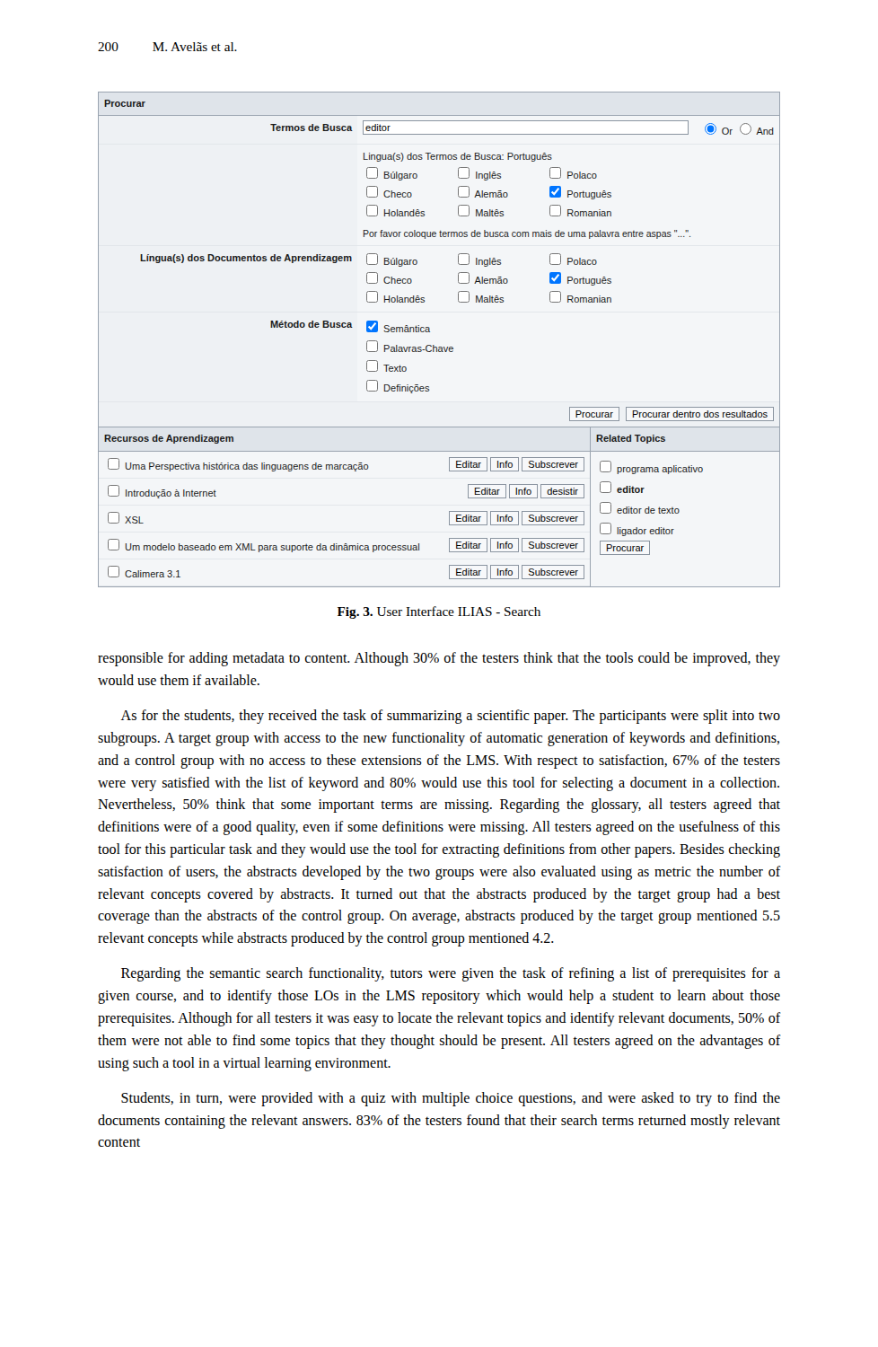200 M. Avelãs et al.
Procurar
| Termos de Busca | Or And |
| | Lingua(s) dos Termos de Busca: Português Búlgaro Inglês Polaco Checo Alemão Português Holandês Maltês Romanian Por favor coloque termos de busca com mais de uma palavra entre aspas "...". |
| Língua(s) dos Documentos de Aprendizagem | Búlgaro Inglês Polaco Checo Alemão Português Holandês Maltês Romanian |
| Método de Busca | Semântica Palavras-Chave Texto Definições |
Procurar Procurar dentro dos resultados
Recursos de Aprendizagem
Uma Perspectiva histórica das linguagens de marcação EditarInfoSubscrever
Introdução à Internet EditarInfodesistir
XSL EditarInfoSubscrever
Um modelo baseado em XML para suporte da dinâmica processual EditarInfoSubscrever
Calimera 3.1 EditarInfoSubscrever
Related Topics
programa aplicativo
editor
editor de texto
ligador editor
Procurar
Fig. 3. User Interface ILIAS - Search
responsible for adding metadata to content. Although 30% of the testers think that the tools could be improved, they would use them if available.
As for the students, they received the task of summarizing a scientific paper. The participants were split into two subgroups. A target group with access to the new functionality of automatic generation of keywords and definitions, and a control group with no access to these extensions of the LMS. With respect to satisfaction, 67% of the testers were very satisfied with the list of keyword and 80% would use this tool for selecting a document in a collection. Nevertheless, 50% think that some important terms are missing. Regarding the glossary, all testers agreed that definitions were of a good quality, even if some definitions were missing. All testers agreed on the usefulness of this tool for this particular task and they would use the tool for extracting definitions from other papers. Besides checking satisfaction of users, the abstracts developed by the two groups were also evaluated using as metric the number of relevant concepts covered by abstracts. It turned out that the abstracts produced by the target group had a best coverage than the abstracts of the control group. On average, abstracts produced by the target group mentioned 5.5 relevant concepts while abstracts produced by the control group mentioned 4.2.
Regarding the semantic search functionality, tutors were given the task of refining a list of prerequisites for a given course, and to identify those LOs in the LMS repository which would help a student to learn about those prerequisites. Although for all testers it was easy to locate the relevant topics and identify relevant documents, 50% of them were not able to find some topics that they thought should be present. All testers agreed on the advantages of using such a tool in a virtual learning environment.
Students, in turn, were provided with a quiz with multiple choice questions, and were asked to try to find the documents containing the relevant answers. 83% of the testers found that their search terms returned mostly relevant content